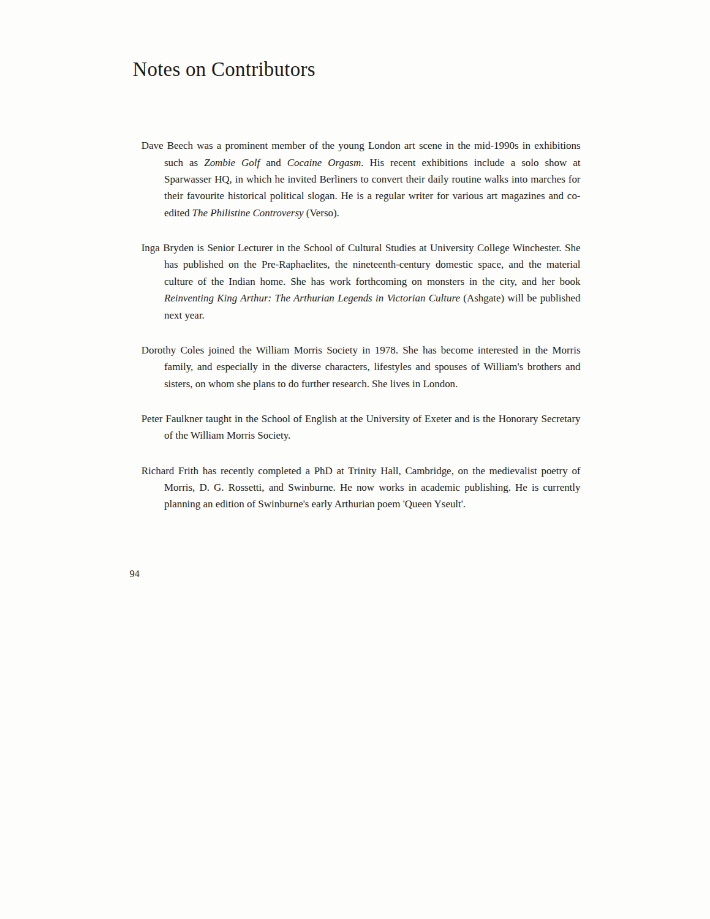Notes on Contributors
Dave Beech was a prominent member of the young London art scene in the mid-1990s in exhibitions such as Zombie Golf and Cocaine Orgasm. His recent exhibitions include a solo show at Sparwasser HQ, in which he invited Berliners to convert their daily routine walks into marches for their favourite historical political slogan. He is a regular writer for various art magazines and co-edited The Philistine Controversy (Verso).
Inga Bryden is Senior Lecturer in the School of Cultural Studies at University College Winchester. She has published on the Pre-Raphaelites, the nineteenth-century domestic space, and the material culture of the Indian home. She has work forthcoming on monsters in the city, and her book Reinventing King Arthur: The Arthurian Legends in Victorian Culture (Ashgate) will be published next year.
Dorothy Coles joined the William Morris Society in 1978. She has become interested in the Morris family, and especially in the diverse characters, lifestyles and spouses of William's brothers and sisters, on whom she plans to do further research. She lives in London.
Peter Faulkner taught in the School of English at the University of Exeter and is the Honorary Secretary of the William Morris Society.
Richard Frith has recently completed a PhD at Trinity Hall, Cambridge, on the medievalist poetry of Morris, D. G. Rossetti, and Swinburne. He now works in academic publishing. He is currently planning an edition of Swinburne's early Arthurian poem 'Queen Yseult'.
94